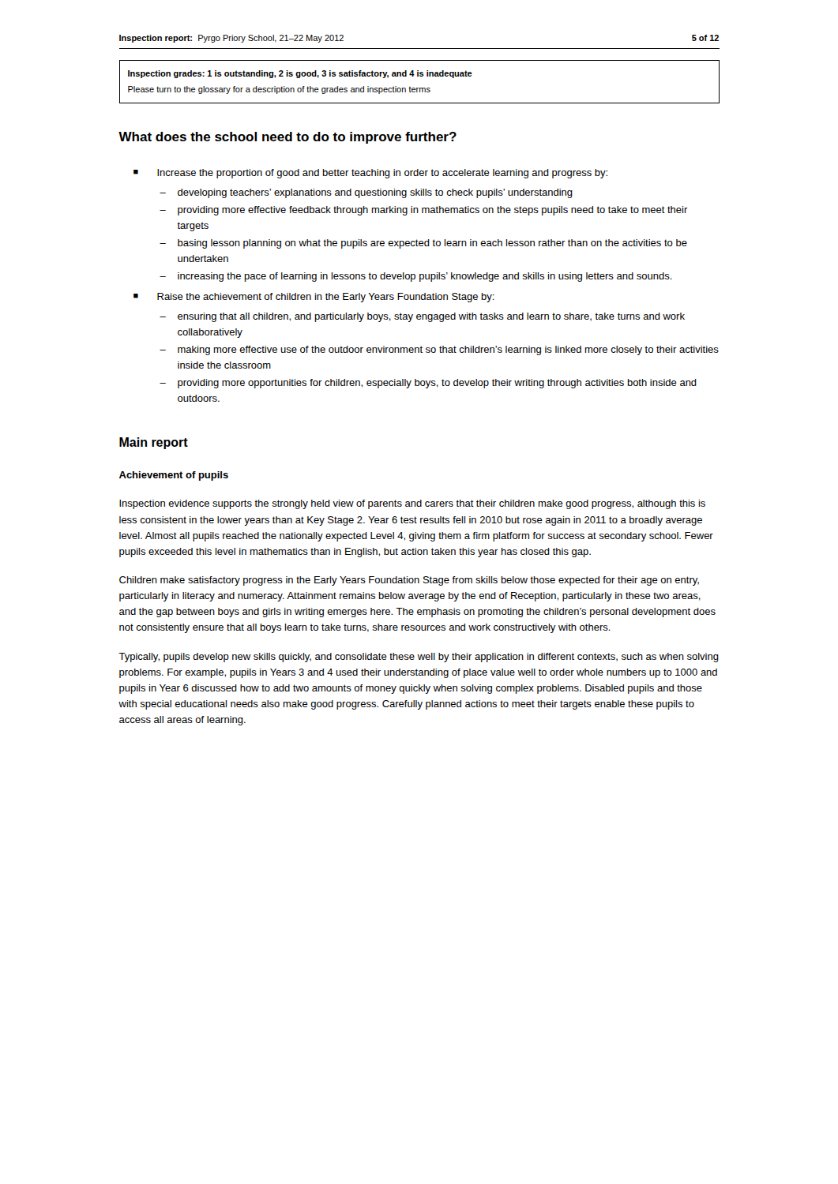Inspection report: Pyrgo Priory School, 21–22 May 2012
5 of 12
Inspection grades: 1 is outstanding, 2 is good, 3 is satisfactory, and 4 is inadequate
Please turn to the glossary for a description of the grades and inspection terms
What does the school need to do to improve further?
Increase the proportion of good and better teaching in order to accelerate learning and progress by:
developing teachers’ explanations and questioning skills to check pupils’ understanding
providing more effective feedback through marking in mathematics on the steps pupils need to take to meet their targets
basing lesson planning on what the pupils are expected to learn in each lesson rather than on the activities to be undertaken
increasing the pace of learning in lessons to develop pupils’ knowledge and skills in using letters and sounds.
Raise the achievement of children in the Early Years Foundation Stage by:
ensuring that all children, and particularly boys, stay engaged with tasks and learn to share, take turns and work collaboratively
making more effective use of the outdoor environment so that children’s learning is linked more closely to their activities inside the classroom
providing more opportunities for children, especially boys, to develop their writing through activities both inside and outdoors.
Main report
Achievement of pupils
Inspection evidence supports the strongly held view of parents and carers that their children make good progress, although this is less consistent in the lower years than at Key Stage 2. Year 6 test results fell in 2010 but rose again in 2011 to a broadly average level. Almost all pupils reached the nationally expected Level 4, giving them a firm platform for success at secondary school. Fewer pupils exceeded this level in mathematics than in English, but action taken this year has closed this gap.
Children make satisfactory progress in the Early Years Foundation Stage from skills below those expected for their age on entry, particularly in literacy and numeracy. Attainment remains below average by the end of Reception, particularly in these two areas, and the gap between boys and girls in writing emerges here. The emphasis on promoting the children’s personal development does not consistently ensure that all boys learn to take turns, share resources and work constructively with others.
Typically, pupils develop new skills quickly, and consolidate these well by their application in different contexts, such as when solving problems. For example, pupils in Years 3 and 4 used their understanding of place value well to order whole numbers up to 1000 and pupils in Year 6 discussed how to add two amounts of money quickly when solving complex problems. Disabled pupils and those with special educational needs also make good progress. Carefully planned actions to meet their targets enable these pupils to access all areas of learning.